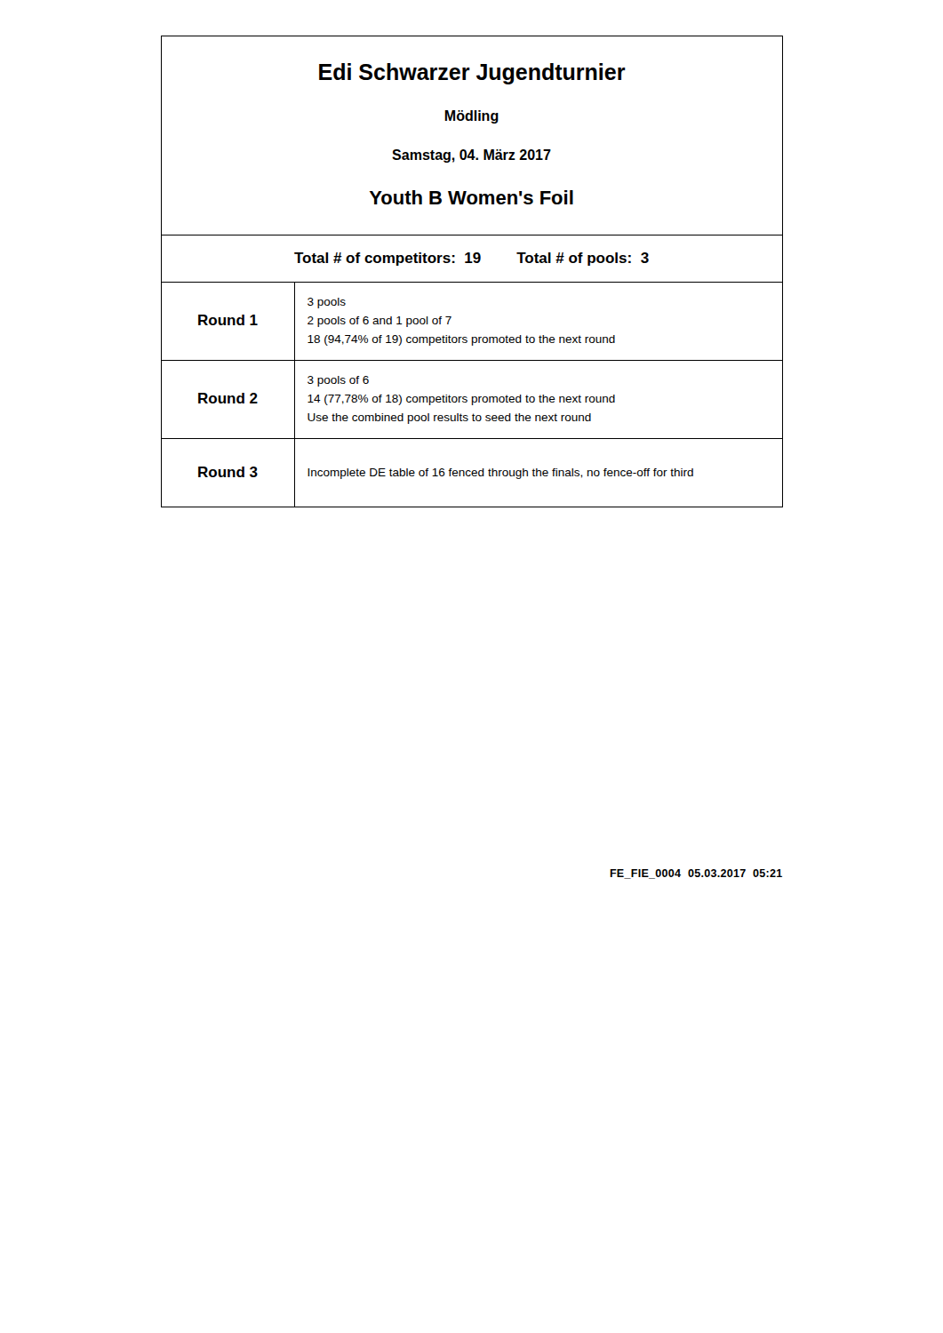| Edi Schwarzer Jugendturnier Mödling Samstag, 04. März 2017 Youth B Women's Foil |
| Total # of competitors: 19 Total # of pools: 3 |
| Round 1 | 3 pools 2 pools of 6 and 1 pool of 7 18 (94,74% of 19) competitors promoted to the next round |
| Round 2 | 3 pools of 6 14 (77,78% of 18) competitors promoted to the next round Use the combined pool results to seed the next round |
| Round 3 | Incomplete DE table of 16 fenced through the finals, no fence-off for third |
FE_FIE_0004 05.03.2017 05:21